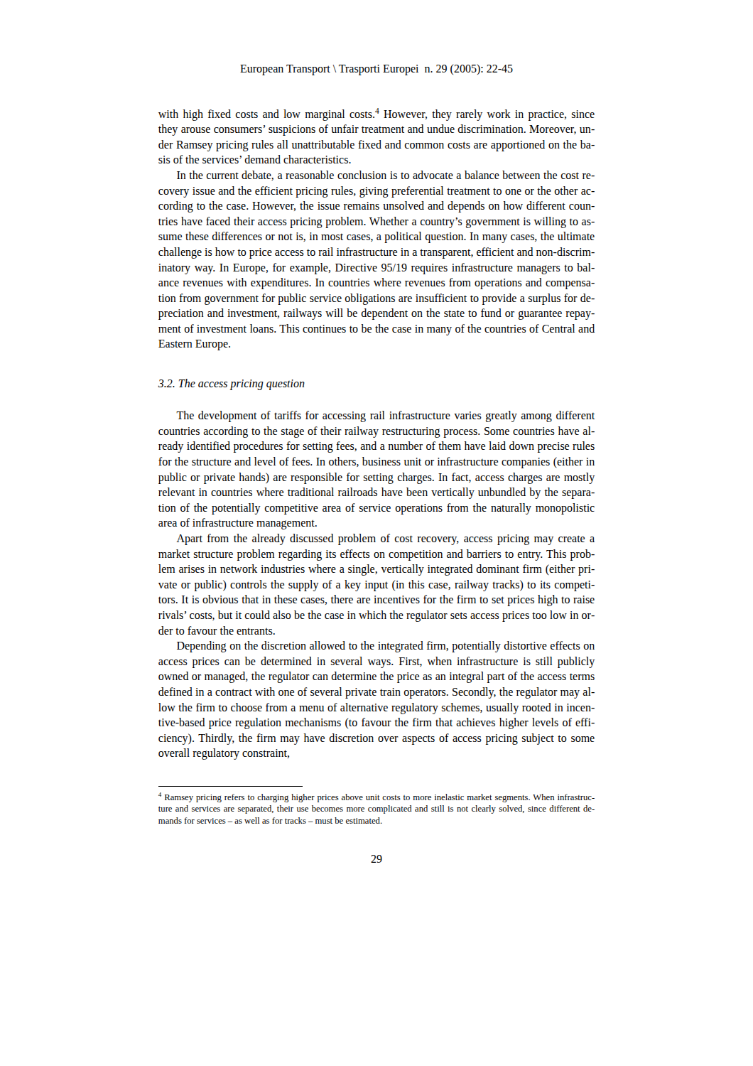European Transport \ Trasporti Europei n. 29 (2005): 22-45
with high fixed costs and low marginal costs.4 However, they rarely work in practice, since they arouse consumers’ suspicions of unfair treatment and undue discrimination. Moreover, under Ramsey pricing rules all unattributable fixed and common costs are apportioned on the basis of the services’ demand characteristics.
In the current debate, a reasonable conclusion is to advocate a balance between the cost recovery issue and the efficient pricing rules, giving preferential treatment to one or the other according to the case. However, the issue remains unsolved and depends on how different countries have faced their access pricing problem. Whether a country’s government is willing to assume these differences or not is, in most cases, a political question. In many cases, the ultimate challenge is how to price access to rail infrastructure in a transparent, efficient and non-discriminatory way. In Europe, for example, Directive 95/19 requires infrastructure managers to balance revenues with expenditures. In countries where revenues from operations and compensation from government for public service obligations are insufficient to provide a surplus for depreciation and investment, railways will be dependent on the state to fund or guarantee repayment of investment loans. This continues to be the case in many of the countries of Central and Eastern Europe.
3.2. The access pricing question
The development of tariffs for accessing rail infrastructure varies greatly among different countries according to the stage of their railway restructuring process. Some countries have already identified procedures for setting fees, and a number of them have laid down precise rules for the structure and level of fees. In others, business unit or infrastructure companies (either in public or private hands) are responsible for setting charges. In fact, access charges are mostly relevant in countries where traditional railroads have been vertically unbundled by the separation of the potentially competitive area of service operations from the naturally monopolistic area of infrastructure management.
Apart from the already discussed problem of cost recovery, access pricing may create a market structure problem regarding its effects on competition and barriers to entry. This problem arises in network industries where a single, vertically integrated dominant firm (either private or public) controls the supply of a key input (in this case, railway tracks) to its competitors. It is obvious that in these cases, there are incentives for the firm to set prices high to raise rivals’ costs, but it could also be the case in which the regulator sets access prices too low in order to favour the entrants.
Depending on the discretion allowed to the integrated firm, potentially distortive effects on access prices can be determined in several ways. First, when infrastructure is still publicly owned or managed, the regulator can determine the price as an integral part of the access terms defined in a contract with one of several private train operators. Secondly, the regulator may allow the firm to choose from a menu of alternative regulatory schemes, usually rooted in incentive-based price regulation mechanisms (to favour the firm that achieves higher levels of efficiency). Thirdly, the firm may have discretion over aspects of access pricing subject to some overall regulatory constraint,
4 Ramsey pricing refers to charging higher prices above unit costs to more inelastic market segments. When infrastructure and services are separated, their use becomes more complicated and still is not clearly solved, since different demands for services – as well as for tracks – must be estimated.
29